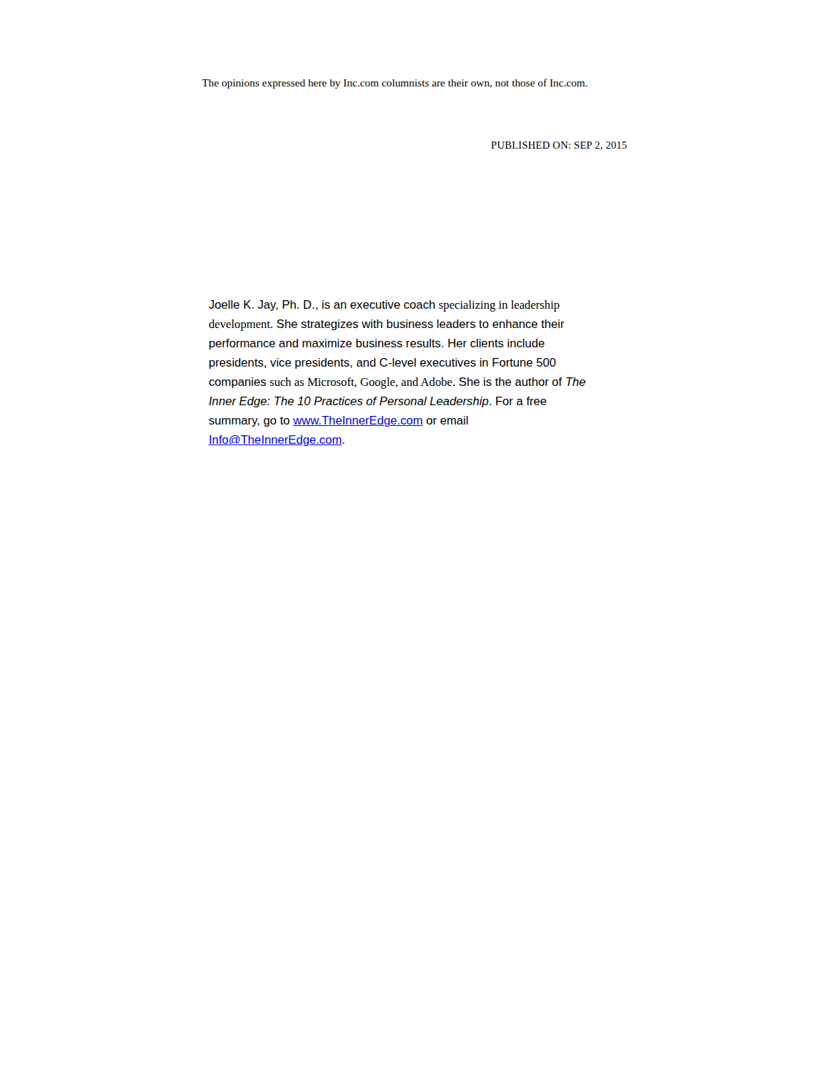The opinions expressed here by Inc.com columnists are their own, not those of Inc.com.
PUBLISHED ON: SEP 2, 2015
Joelle K. Jay, Ph. D., is an executive coach specializing in leadership development. She strategizes with business leaders to enhance their performance and maximize business results. Her clients include presidents, vice presidents, and C-level executives in Fortune 500 companies such as Microsoft, Google, and Adobe. She is the author of The Inner Edge: The 10 Practices of Personal Leadership. For a free summary, go to www.TheInnerEdge.com or email Info@TheInnerEdge.com.